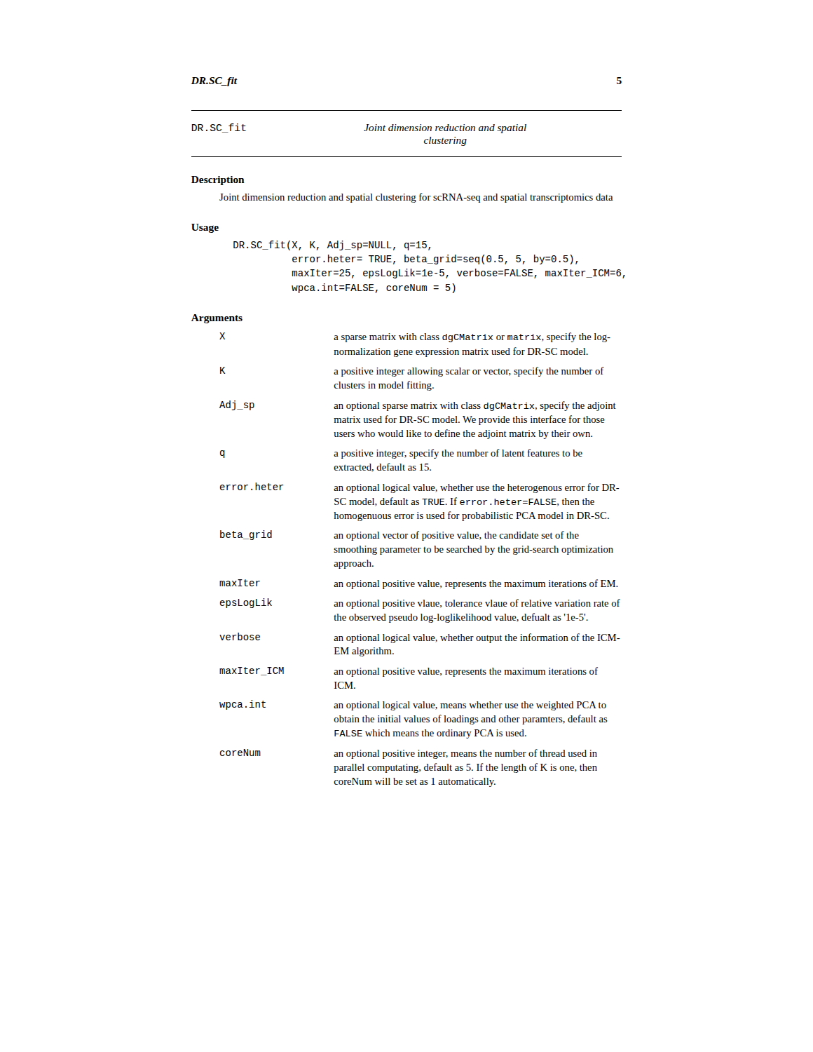DR.SC_fit
5
DR.SC_fit
Joint dimension reduction and spatial clustering
Description
Joint dimension reduction and spatial clustering for scRNA-seq and spatial transcriptomics data
Usage
DR.SC_fit(X, K, Adj_sp=NULL, q=15,
          error.heter= TRUE, beta_grid=seq(0.5, 5, by=0.5),
          maxIter=25, epsLogLik=1e-5, verbose=FALSE, maxIter_ICM=6,
          wpca.int=FALSE, coreNum = 5)
Arguments
| X | a sparse matrix with class dgCMatrix or matrix , specify the log-normalization gene expression matrix used for DR-SC model. |
| K | a positive integer allowing scalar or vector, specify the number of clusters in model fitting. |
| Adj_sp | an optional sparse matrix with class dgCMatrix , specify the adjoint matrix used for DR-SC model. We provide this interface for those users who would like to define the adjoint matrix by their own. |
| q | a positive integer, specify the number of latent features to be extracted, default as 15. |
| error.heter | an optional logical value, whether use the heterogenous error for DR-SC model, default as TRUE . If error.heter=FALSE , then the homogenuous error is used for probabilistic PCA model in DR-SC. |
| beta_grid | an optional vector of positive value, the candidate set of the smoothing parameter to be searched by the grid-search optimization approach. |
| maxIter | an optional positive value, represents the maximum iterations of EM. |
| epsLogLik | an optional positive vlaue, tolerance vlaue of relative variation rate of the observed pseudo log-loglikelihood value, defualt as '1e-5'. |
| verbose | an optional logical value, whether output the information of the ICM-EM algorithm. |
| maxIter_ICM | an optional positive value, represents the maximum iterations of ICM. |
| wpca.int | an optional logical value, means whether use the weighted PCA to obtain the initial values of loadings and other paramters, default as FALSE which means the ordinary PCA is used. |
| coreNum | an optional positive integer, means the number of thread used in parallel computating, default as 5. If the length of K is one, then coreNum will be set as 1 automatically. |